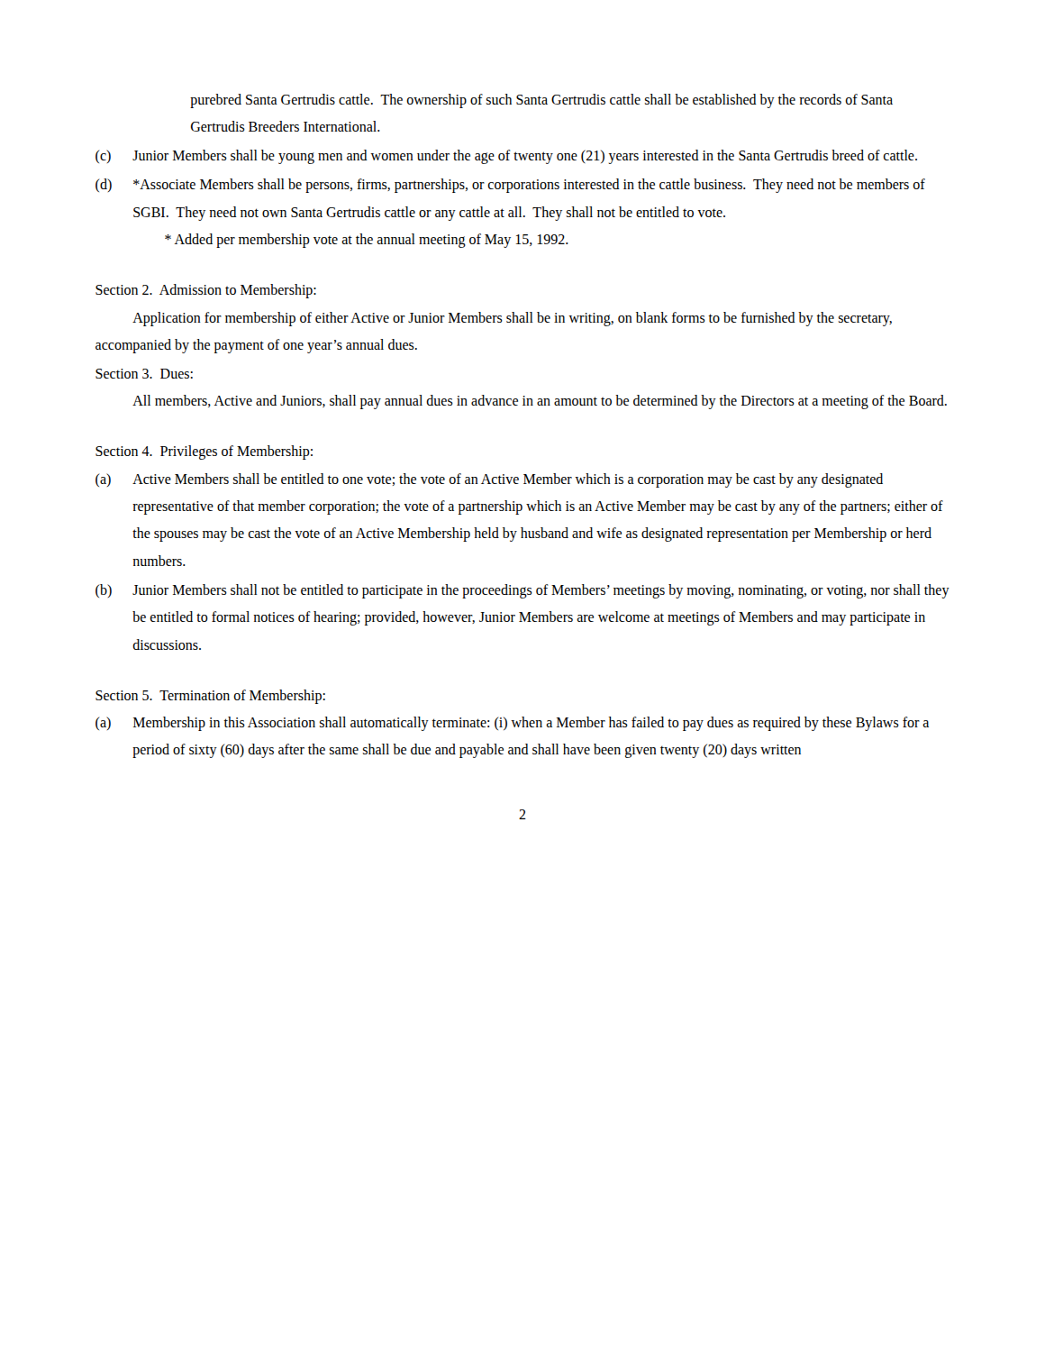purebred Santa Gertrudis cattle. The ownership of such Santa Gertrudis cattle shall be established by the records of Santa Gertrudis Breeders International.
(c) Junior Members shall be young men and women under the age of twenty one (21) years interested in the Santa Gertrudis breed of cattle.
(d)*Associate Members shall be persons, firms, partnerships, or corporations interested in the cattle business. They need not be members of SGBI. They need not own Santa Gertrudis cattle or any cattle at all. They shall not be entitled to vote. * Added per membership vote at the annual meeting of May 15, 1992.
Section 2. Admission to Membership:
Application for membership of either Active or Junior Members shall be in writing, on blank forms to be furnished by the secretary, accompanied by the payment of one year’s annual dues.
Section 3. Dues:
All members, Active and Juniors, shall pay annual dues in advance in an amount to be determined by the Directors at a meeting of the Board.
Section 4. Privileges of Membership:
(a) Active Members shall be entitled to one vote; the vote of an Active Member which is a corporation may be cast by any designated representative of that member corporation; the vote of a partnership which is an Active Member may be cast by any of the partners; either of the spouses may be cast the vote of an Active Membership held by husband and wife as designated representation per Membership or herd numbers.
(b) Junior Members shall not be entitled to participate in the proceedings of Members’ meetings by moving, nominating, or voting, nor shall they be entitled to formal notices of hearing; provided, however, Junior Members are welcome at meetings of Members and may participate in discussions.
Section 5. Termination of Membership:
(a) Membership in this Association shall automatically terminate: (i) when a Member has failed to pay dues as required by these Bylaws for a period of sixty (60) days after the same shall be due and payable and shall have been given twenty (20) days written
2